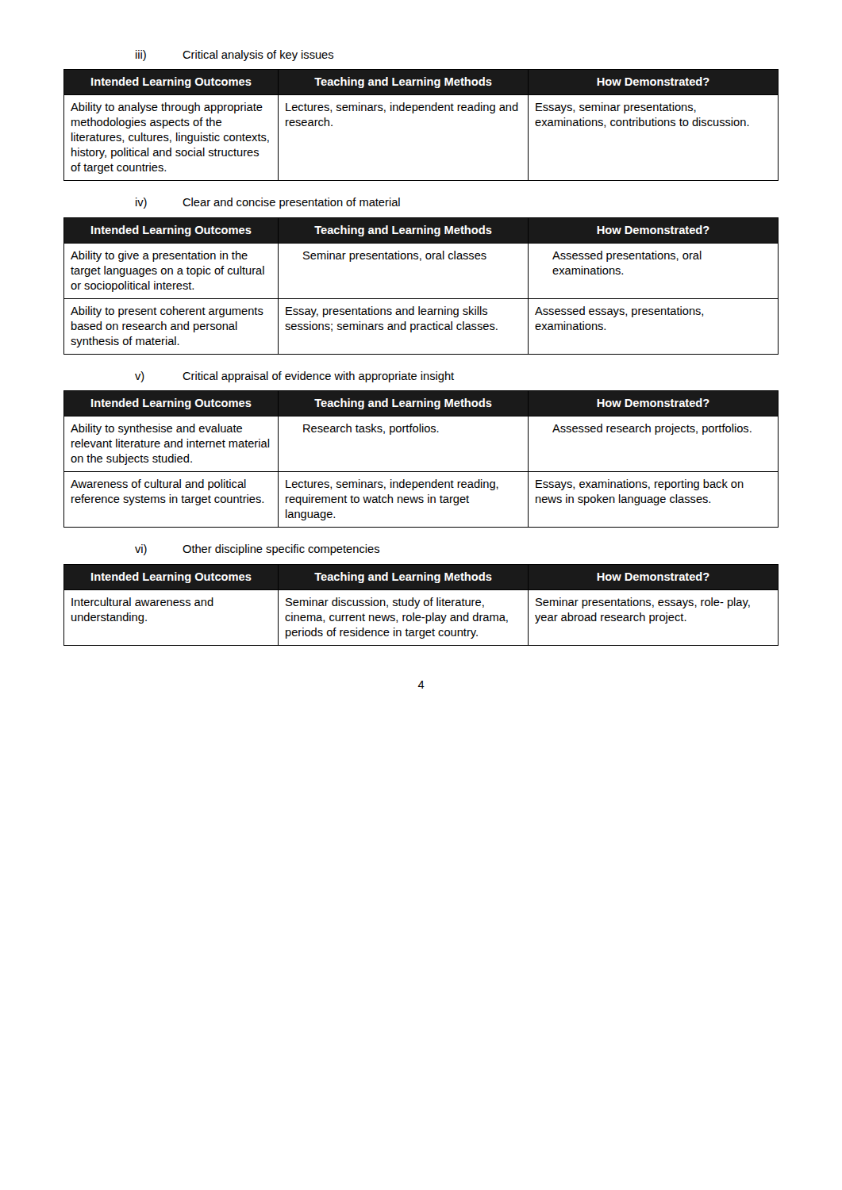iii) Critical analysis of key issues
| Intended Learning Outcomes | Teaching and Learning Methods | How Demonstrated? |
| --- | --- | --- |
| Ability to analyse through appropriate methodologies aspects of the literatures, cultures, linguistic contexts, history, political and social structures of target countries. | Lectures, seminars, independent reading and research. | Essays, seminar presentations, examinations, contributions to discussion. |
iv) Clear and concise presentation of material
| Intended Learning Outcomes | Teaching and Learning Methods | How Demonstrated? |
| --- | --- | --- |
| Ability to give a presentation in the target languages on a topic of cultural or sociopolitical interest. | Seminar presentations, oral classes | Assessed presentations, oral examinations. |
| Ability to present coherent arguments based on research and personal synthesis of material. | Essay, presentations and learning skills sessions; seminars and practical classes. | Assessed essays, presentations, examinations. |
v) Critical appraisal of evidence with appropriate insight
| Intended Learning Outcomes | Teaching and Learning Methods | How Demonstrated? |
| --- | --- | --- |
| Ability to synthesise and evaluate relevant literature and internet material on the subjects studied. | Research tasks, portfolios. | Assessed research projects, portfolios. |
| Awareness of cultural and political reference systems in target countries. | Lectures, seminars, independent reading, requirement to watch news in target language. | Essays, examinations, reporting back on news in spoken language classes. |
vi) Other discipline specific competencies
| Intended Learning Outcomes | Teaching and Learning Methods | How Demonstrated? |
| --- | --- | --- |
| Intercultural awareness and understanding. | Seminar discussion, study of literature, cinema, current news, role-play and drama, periods of residence in target country. | Seminar presentations, essays, role- play, year abroad research project. |
4